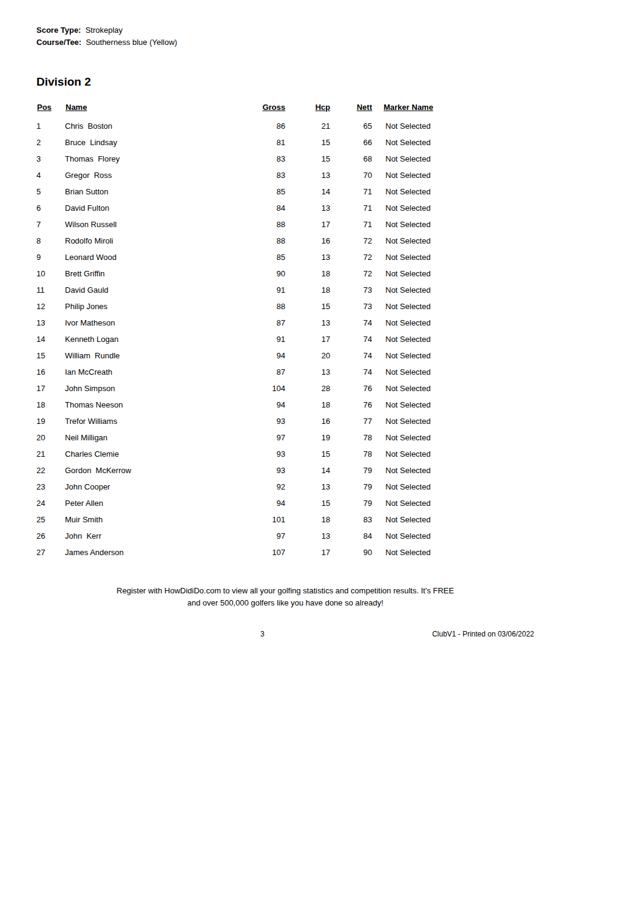Score Type: Strokeplay
Course/Tee: Southerness blue (Yellow)
Division 2
| Pos | Name | Gross | Hcp | Nett | Marker Name |
| --- | --- | --- | --- | --- | --- |
| 1 | Chris Boston | 86 | 21 | 65 | Not Selected |
| 2 | Bruce Lindsay | 81 | 15 | 66 | Not Selected |
| 3 | Thomas Florey | 83 | 15 | 68 | Not Selected |
| 4 | Gregor Ross | 83 | 13 | 70 | Not Selected |
| 5 | Brian Sutton | 85 | 14 | 71 | Not Selected |
| 6 | David Fulton | 84 | 13 | 71 | Not Selected |
| 7 | Wilson Russell | 88 | 17 | 71 | Not Selected |
| 8 | Rodolfo Miroli | 88 | 16 | 72 | Not Selected |
| 9 | Leonard Wood | 85 | 13 | 72 | Not Selected |
| 10 | Brett Griffin | 90 | 18 | 72 | Not Selected |
| 11 | David Gauld | 91 | 18 | 73 | Not Selected |
| 12 | Philip Jones | 88 | 15 | 73 | Not Selected |
| 13 | Ivor Matheson | 87 | 13 | 74 | Not Selected |
| 14 | Kenneth Logan | 91 | 17 | 74 | Not Selected |
| 15 | William Rundle | 94 | 20 | 74 | Not Selected |
| 16 | Ian McCreath | 87 | 13 | 74 | Not Selected |
| 17 | John Simpson | 104 | 28 | 76 | Not Selected |
| 18 | Thomas Neeson | 94 | 18 | 76 | Not Selected |
| 19 | Trefor Williams | 93 | 16 | 77 | Not Selected |
| 20 | Neil Milligan | 97 | 19 | 78 | Not Selected |
| 21 | Charles Clemie | 93 | 15 | 78 | Not Selected |
| 22 | Gordon McKerrow | 93 | 14 | 79 | Not Selected |
| 23 | John Cooper | 92 | 13 | 79 | Not Selected |
| 24 | Peter Allen | 94 | 15 | 79 | Not Selected |
| 25 | Muir Smith | 101 | 18 | 83 | Not Selected |
| 26 | John Kerr | 97 | 13 | 84 | Not Selected |
| 27 | James Anderson | 107 | 17 | 90 | Not Selected |
Register with HowDidiDo.com to view all your golfing statistics and competition results. It's FREE
and over 500,000 golfers like you have done so already!
3 ClubV1 - Printed on 03/06/2022